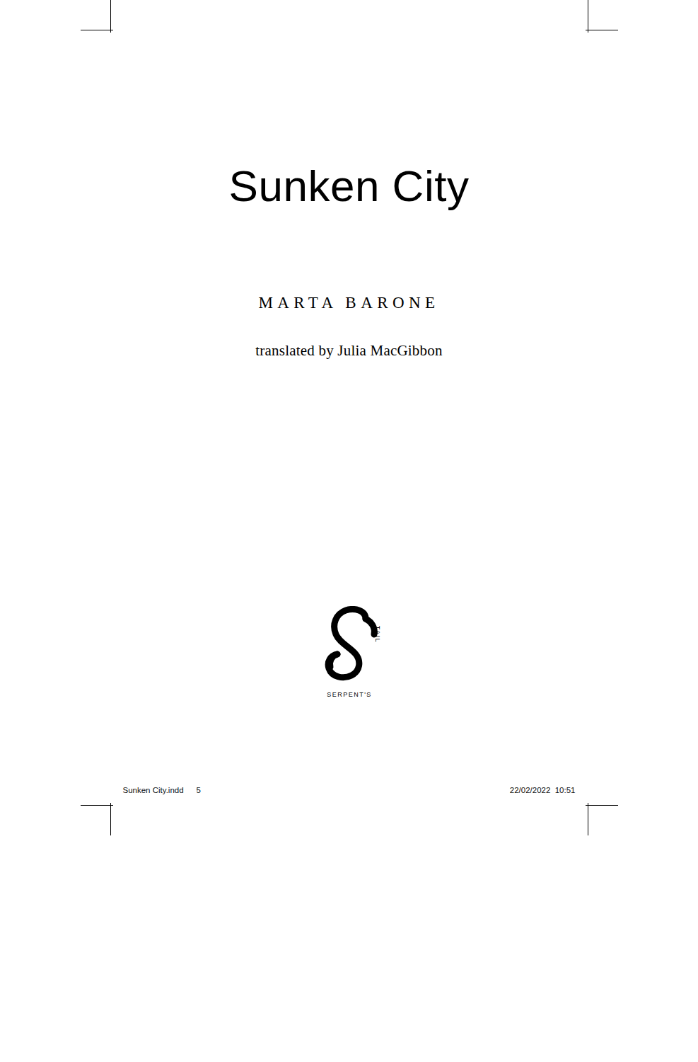Sunken City
Marta Barone
translated by Julia MacGibbon
Serpent's Tail SERPENT'S TAIL
Sunken City.indd5
22/02/2022 10:51